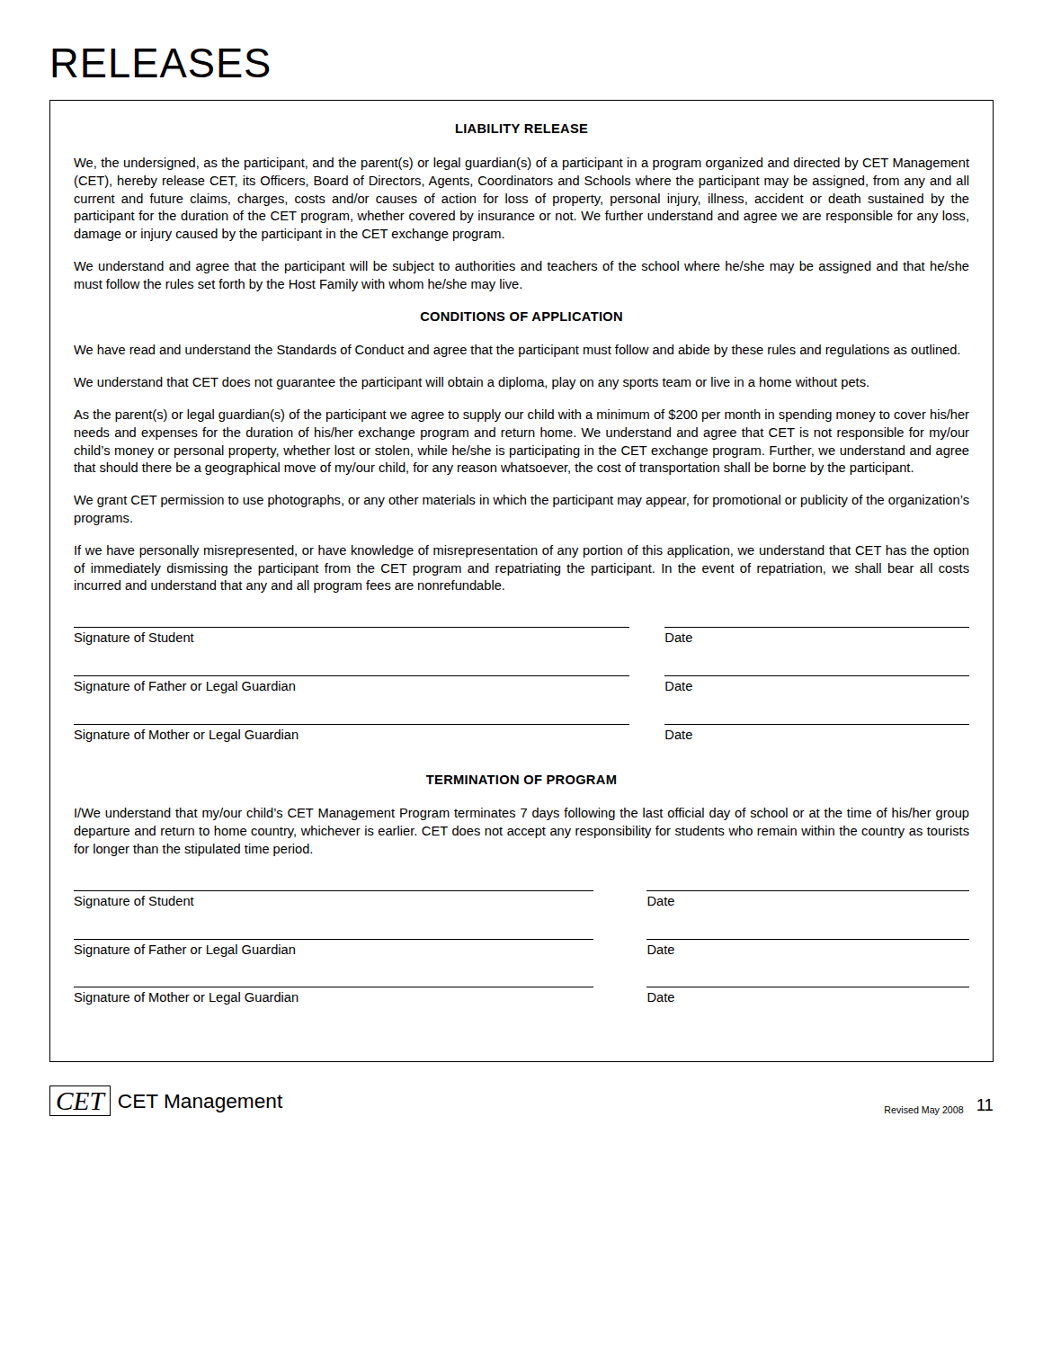RELEASES
LIABILITY RELEASE
We, the undersigned, as the participant, and the parent(s) or legal guardian(s) of a participant in a program organized and directed by CET Management (CET), hereby release CET, its Officers, Board of Directors, Agents, Coordinators and Schools where the participant may be assigned, from any and all current and future claims, charges, costs and/or causes of action for loss of property, personal injury, illness, accident or death sustained by the participant for the duration of the CET program, whether covered by insurance or not. We further understand and agree we are responsible for any loss, damage or injury caused by the participant in the CET exchange program.
We understand and agree that the participant will be subject to authorities and teachers of the school where he/she may be assigned and that he/she must follow the rules set forth by the Host Family with whom he/she may live.
CONDITIONS OF APPLICATION
We have read and understand the Standards of Conduct and agree that the participant must follow and abide by these rules and regulations as outlined.
We understand that CET does not guarantee the participant will obtain a diploma, play on any sports team or live in a home without pets.
As the parent(s) or legal guardian(s) of the participant we agree to supply our child with a minimum of $200 per month in spending money to cover his/her needs and expenses for the duration of his/her exchange program and return home. We understand and agree that CET is not responsible for my/our child’s money or personal property, whether lost or stolen, while he/she is participating in the CET exchange program. Further, we understand and agree that should there be a geographical move of my/our child, for any reason whatsoever, the cost of transportation shall be borne by the participant.
We grant CET permission to use photographs, or any other materials in which the participant may appear, for promotional or publicity of the organization’s programs.
If we have personally misrepresented, or have knowledge of misrepresentation of any portion of this application, we understand that CET has the option of immediately dismissing the participant from the CET program and repatriating the participant. In the event of repatriation, we shall bear all costs incurred and understand that any and all program fees are nonrefundable.
Signature of Student
Date
Signature of Father or Legal Guardian
Date
Signature of Mother or Legal Guardian
Date
TERMINATION OF PROGRAM
I/We understand that my/our child’s CET Management Program terminates 7 days following the last official day of school or at the time of his/her group departure and return to home country, whichever is earlier. CET does not accept any responsibility for students who remain within the country as tourists for longer than the stipulated time period.
Signature of Student
Date
Signature of Father or Legal Guardian
Date
Signature of Mother or Legal Guardian
Date
CET CET Management
Revised May 2008 11